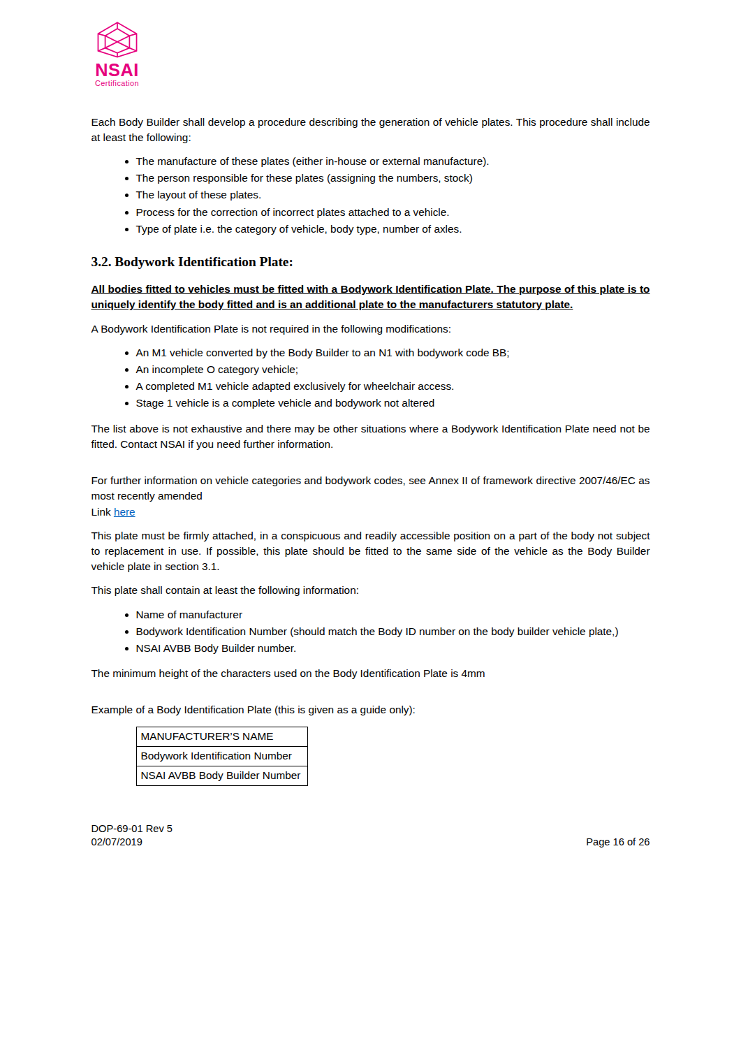NSAI Certification
Each Body Builder shall develop a procedure describing the generation of vehicle plates. This procedure shall include at least the following:
The manufacture of these plates (either in-house or external manufacture).
The person responsible for these plates (assigning the numbers, stock)
The layout of these plates.
Process for the correction of incorrect plates attached to a vehicle.
Type of plate i.e. the category of vehicle, body type, number of axles.
3.2. Bodywork Identification Plate:
All bodies fitted to vehicles must be fitted with a Bodywork Identification Plate. The purpose of this plate is to uniquely identify the body fitted and is an additional plate to the manufacturers statutory plate.
A Bodywork Identification Plate is not required in the following modifications:
An M1 vehicle converted by the Body Builder to an N1 with bodywork code BB;
An incomplete O category vehicle;
A completed M1 vehicle adapted exclusively for wheelchair access.
Stage 1 vehicle is a complete vehicle and bodywork not altered
The list above is not exhaustive and there may be other situations where a Bodywork Identification Plate need not be fitted. Contact NSAI if you need further information.
For further information on vehicle categories and bodywork codes, see Annex II of framework directive 2007/46/EC as most recently amended
Link here
This plate must be firmly attached, in a conspicuous and readily accessible position on a part of the body not subject to replacement in use. If possible, this plate should be fitted to the same side of the vehicle as the Body Builder vehicle plate in section 3.1.
This plate shall contain at least the following information:
Name of manufacturer
Bodywork Identification Number (should match the Body ID number on the body builder vehicle plate,)
NSAI AVBB Body Builder number.
The minimum height of the characters used on the Body Identification Plate is 4mm
Example of a Body Identification Plate (this is given as a guide only):
| MANUFACTURER’S NAME |
| Bodywork Identification Number |
| NSAI AVBB Body Builder Number |
DOP-69-01 Rev 5
02/07/2019 Page 16 of 26